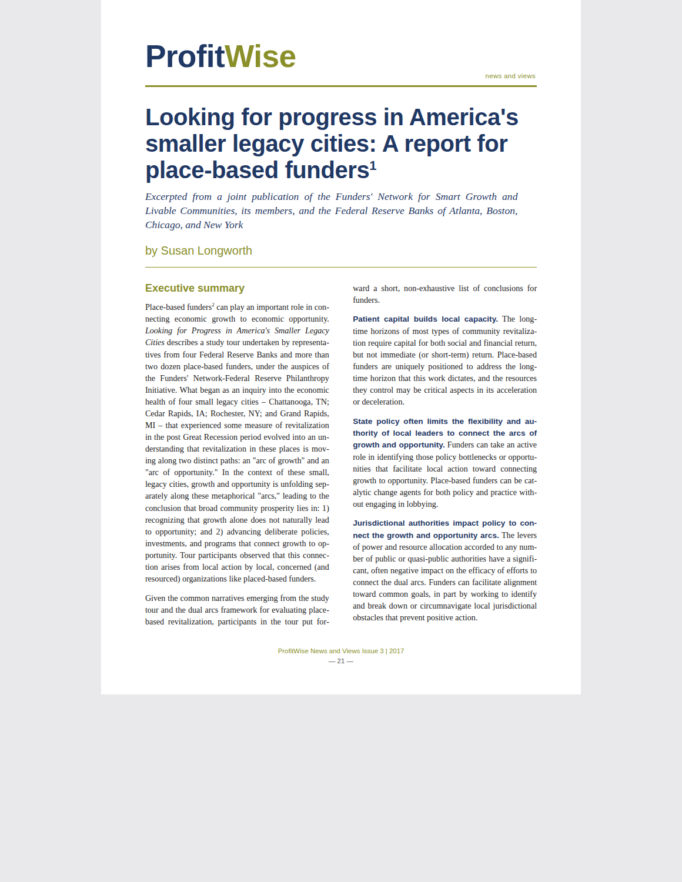ProfitWise
news and views
Looking for progress in America's smaller legacy cities: A report for place-based funders1
Excerpted from a joint publication of the Funders' Network for Smart Growth and Livable Communities, its members, and the Federal Reserve Banks of Atlanta, Boston, Chicago, and New York
by Susan Longworth
Executive summary
Place-based funders2 can play an important role in connecting economic growth to economic opportunity. Looking for Progress in America's Smaller Legacy Cities describes a study tour undertaken by representatives from four Federal Reserve Banks and more than two dozen place-based funders, under the auspices of the Funders' Network-Federal Reserve Philanthropy Initiative. What began as an inquiry into the economic health of four small legacy cities – Chattanooga, TN; Cedar Rapids, IA; Rochester, NY; and Grand Rapids, MI – that experienced some measure of revitalization in the post Great Recession period evolved into an understanding that revitalization in these places is moving along two distinct paths: an "arc of growth" and an "arc of opportunity." In the context of these small, legacy cities, growth and opportunity is unfolding separately along these metaphorical "arcs," leading to the conclusion that broad community prosperity lies in: 1) recognizing that growth alone does not naturally lead to opportunity; and 2) advancing deliberate policies, investments, and programs that connect growth to opportunity. Tour participants observed that this connection arises from local action by local, concerned (and resourced) organizations like placed-based funders.
Given the common narratives emerging from the study tour and the dual arcs framework for evaluating place-based revitalization, participants in the tour put forward a short, non-exhaustive list of conclusions for funders.
Patient capital builds local capacity. The long-time horizons of most types of community revitalization require capital for both social and financial return, but not immediate (or short-term) return. Place-based funders are uniquely positioned to address the long-time horizon that this work dictates, and the resources they control may be critical aspects in its acceleration or deceleration.
State policy often limits the flexibility and authority of local leaders to connect the arcs of growth and opportunity. Funders can take an active role in identifying those policy bottlenecks or opportunities that facilitate local action toward connecting growth to opportunity. Place-based funders can be catalytic change agents for both policy and practice without engaging in lobbying.
Jurisdictional authorities impact policy to connect the growth and opportunity arcs. The levers of power and resource allocation accorded to any number of public or quasi-public authorities have a significant, often negative impact on the efficacy of efforts to connect the dual arcs. Funders can facilitate alignment toward common goals, in part by working to identify and break down or circumnavigate local jurisdictional obstacles that prevent positive action.
ProfitWise News and Views Issue 3 | 2017
— 21 —